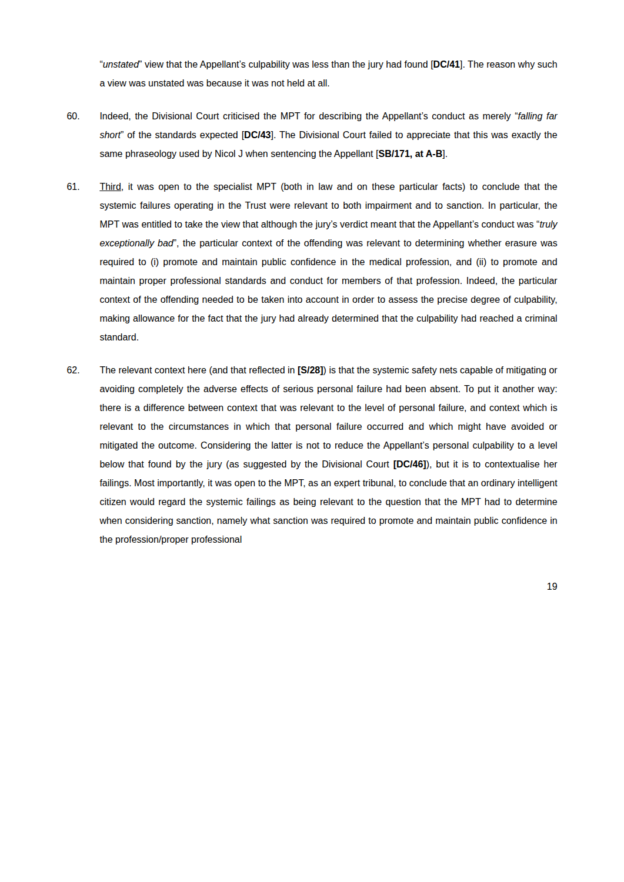“unstated” view that the Appellant’s culpability was less than the jury had found [DC/41]. The reason why such a view was unstated was because it was not held at all.
60.
Indeed, the Divisional Court criticised the MPT for describing the Appellant’s conduct as merely “falling far short” of the standards expected [DC/43]. The Divisional Court failed to appreciate that this was exactly the same phraseology used by Nicol J when sentencing the Appellant [SB/171, at A-B].
61.
Third, it was open to the specialist MPT (both in law and on these particular facts) to conclude that the systemic failures operating in the Trust were relevant to both impairment and to sanction. In particular, the MPT was entitled to take the view that although the jury’s verdict meant that the Appellant’s conduct was “truly exceptionally bad”, the particular context of the offending was relevant to determining whether erasure was required to (i) promote and maintain public confidence in the medical profession, and (ii) to promote and maintain proper professional standards and conduct for members of that profession. Indeed, the particular context of the offending needed to be taken into account in order to assess the precise degree of culpability, making allowance for the fact that the jury had already determined that the culpability had reached a criminal standard.
62.
The relevant context here (and that reflected in [S/28]) is that the systemic safety nets capable of mitigating or avoiding completely the adverse effects of serious personal failure had been absent. To put it another way: there is a difference between context that was relevant to the level of personal failure, and context which is relevant to the circumstances in which that personal failure occurred and which might have avoided or mitigated the outcome. Considering the latter is not to reduce the Appellant’s personal culpability to a level below that found by the jury (as suggested by the Divisional Court [DC/46]), but it is to contextualise her failings. Most importantly, it was open to the MPT, as an expert tribunal, to conclude that an ordinary intelligent citizen would regard the systemic failings as being relevant to the question that the MPT had to determine when considering sanction, namely what sanction was required to promote and maintain public confidence in the profession/proper professional
19